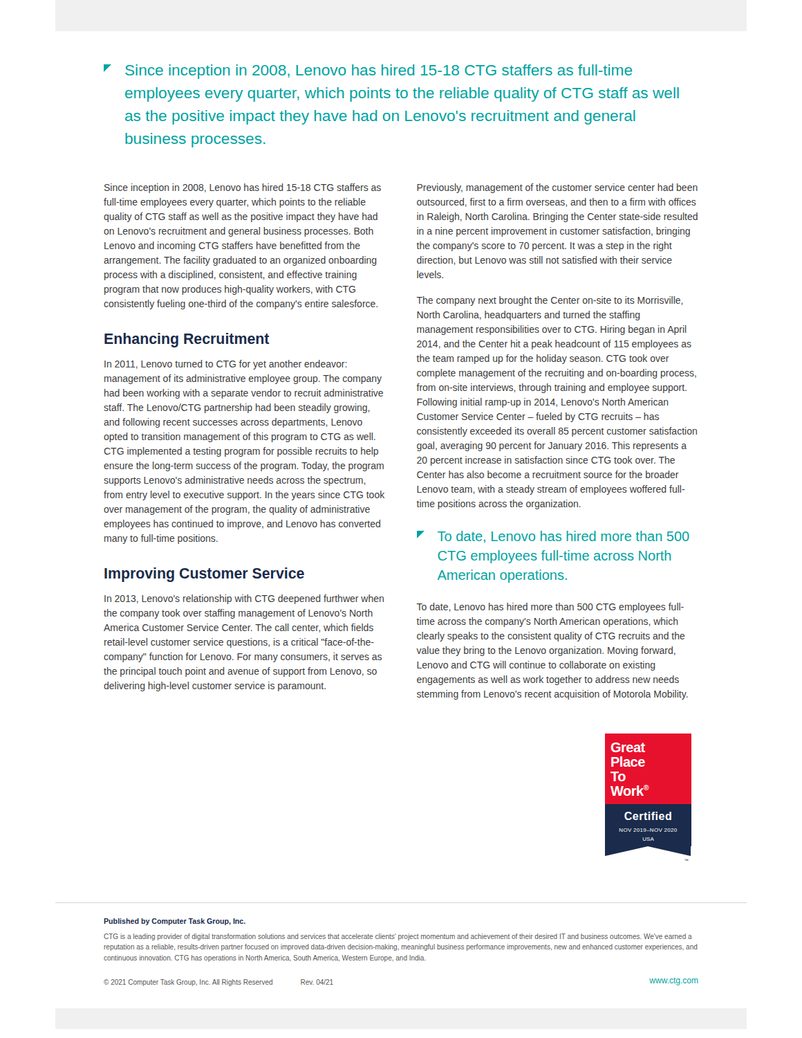Since inception in 2008, Lenovo has hired 15-18 CTG staffers as full-time employees every quarter, which points to the reliable quality of CTG staff as well as the positive impact they have had on Lenovo's recruitment and general business processes.
Since inception in 2008, Lenovo has hired 15-18 CTG staffers as full-time employees every quarter, which points to the reliable quality of CTG staff as well as the positive impact they have had on Lenovo's recruitment and general business processes. Both Lenovo and incoming CTG staffers have benefitted from the arrangement. The facility graduated to an organized onboarding process with a disciplined, consistent, and effective training program that now produces high-quality workers, with CTG consistently fueling one-third of the company's entire salesforce.
Enhancing Recruitment
In 2011, Lenovo turned to CTG for yet another endeavor: management of its administrative employee group. The company had been working with a separate vendor to recruit administrative staff. The Lenovo/CTG partnership had been steadily growing, and following recent successes across departments, Lenovo opted to transition management of this program to CTG as well. CTG implemented a testing program for possible recruits to help ensure the long-term success of the program. Today, the program supports Lenovo's administrative needs across the spectrum, from entry level to executive support. In the years since CTG took over management of the program, the quality of administrative employees has continued to improve, and Lenovo has converted many to full-time positions.
Improving Customer Service
In 2013, Lenovo's relationship with CTG deepened furthwer when the company took over staffing management of Lenovo's North America Customer Service Center. The call center, which fields retail-level customer service questions, is a critical "face-of-the-company" function for Lenovo. For many consumers, it serves as the principal touch point and avenue of support from Lenovo, so delivering high-level customer service is paramount.
Previously, management of the customer service center had been outsourced, first to a firm overseas, and then to a firm with offices in Raleigh, North Carolina. Bringing the Center state-side resulted in a nine percent improvement in customer satisfaction, bringing the company's score to 70 percent. It was a step in the right direction, but Lenovo was still not satisfied with their service levels.
The company next brought the Center on-site to its Morrisville, North Carolina, headquarters and turned the staffing management responsibilities over to CTG. Hiring began in April 2014, and the Center hit a peak headcount of 115 employees as the team ramped up for the holiday season. CTG took over complete management of the recruiting and on-boarding process, from on-site interviews, through training and employee support. Following initial ramp-up in 2014, Lenovo's North American Customer Service Center – fueled by CTG recruits – has consistently exceeded its overall 85 percent customer satisfaction goal, averaging 90 percent for January 2016. This represents a 20 percent increase in satisfaction since CTG took over. The Center has also become a recruitment source for the broader Lenovo team, with a steady stream of employees woffered full-time positions across the organization.
To date, Lenovo has hired more than 500 CTG employees full-time across North American operations.
To date, Lenovo has hired more than 500 CTG employees full-time across the company's North American operations, which clearly speaks to the consistent quality of CTG recruits and the value they bring to the Lenovo organization. Moving forward, Lenovo and CTG will continue to collaborate on existing engagements as well as work together to address new needs stemming from Lenovo's recent acquisition of Motorola Mobility.
Great
Place
To
Work®
Certified
NOV 2019–NOV 2020
USA
™
Published by Computer Task Group, Inc.
CTG is a leading provider of digital transformation solutions and services that accelerate clients' project momentum and achievement of their desired IT and business outcomes. We've earned a reputation as a reliable, results-driven partner focused on improved data-driven decision-making, meaningful business performance improvements, new and enhanced customer experiences, and continuous innovation. CTG has operations in North America, South America, Western Europe, and India.
© 2021 Computer Task Group, Inc. All Rights Reserved Rev. 04/21
www.ctg.com